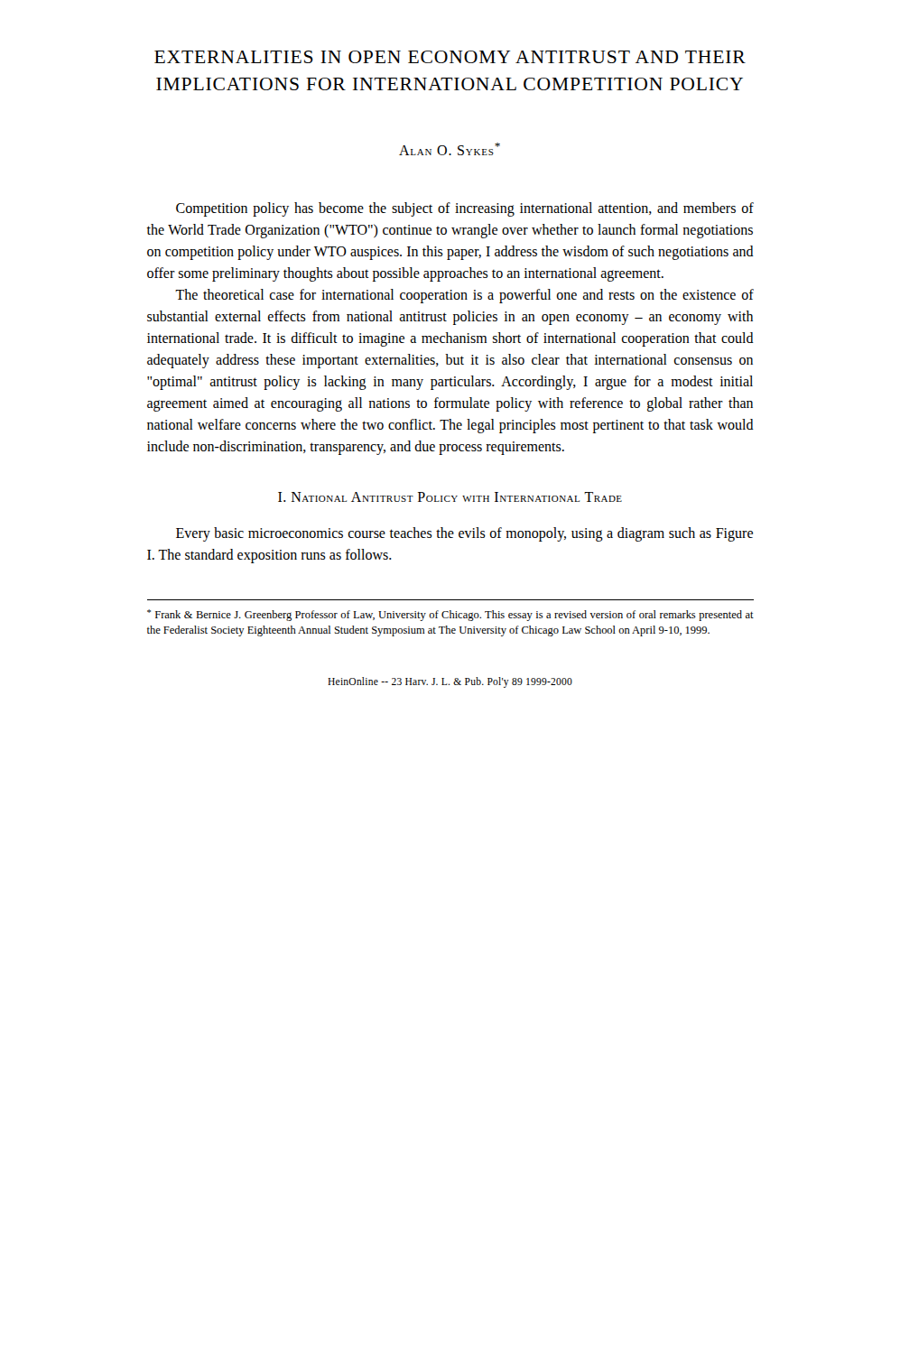Externalities in Open Economy Antitrust and Their Implications for International Competition Policy
Alan O. Sykes*
Competition policy has become the subject of increasing international attention, and members of the World Trade Organization ("WTO") continue to wrangle over whether to launch formal negotiations on competition policy under WTO auspices. In this paper, I address the wisdom of such negotiations and offer some preliminary thoughts about possible approaches to an international agreement.
The theoretical case for international cooperation is a powerful one and rests on the existence of substantial external effects from national antitrust policies in an open economy – an economy with international trade. It is difficult to imagine a mechanism short of international cooperation that could adequately address these important externalities, but it is also clear that international consensus on "optimal" antitrust policy is lacking in many particulars. Accordingly, I argue for a modest initial agreement aimed at encouraging all nations to formulate policy with reference to global rather than national welfare concerns where the two conflict. The legal principles most pertinent to that task would include non-discrimination, transparency, and due process requirements.
I. National Antitrust Policy with International Trade
Every basic microeconomics course teaches the evils of monopoly, using a diagram such as Figure I. The standard exposition runs as follows.
* Frank & Bernice J. Greenberg Professor of Law, University of Chicago. This essay is a revised version of oral remarks presented at the Federalist Society Eighteenth Annual Student Symposium at The University of Chicago Law School on April 9-10, 1999.
HeinOnline -- 23 Harv. J. L. & Pub. Pol'y 89 1999-2000